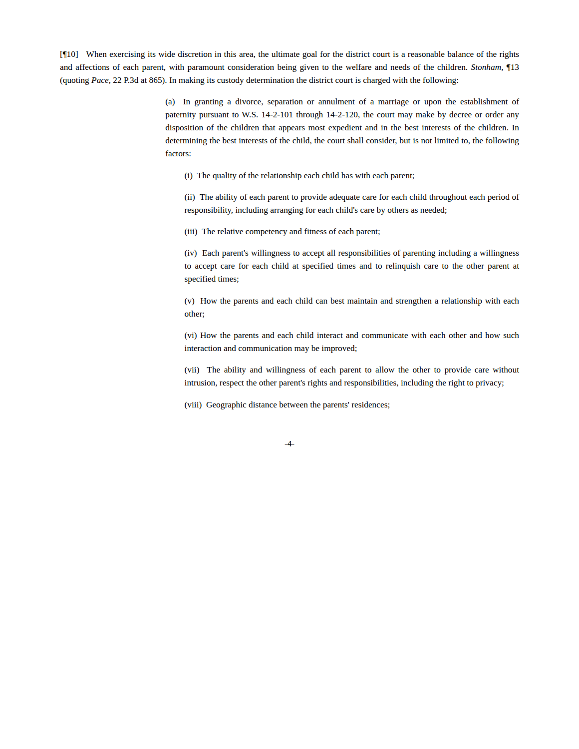[¶10] When exercising its wide discretion in this area, the ultimate goal for the district court is a reasonable balance of the rights and affections of each parent, with paramount consideration being given to the welfare and needs of the children. Stonham, ¶13 (quoting Pace, 22 P.3d at 865). In making its custody determination the district court is charged with the following:
(a) In granting a divorce, separation or annulment of a marriage or upon the establishment of paternity pursuant to W.S. 14-2-101 through 14-2-120, the court may make by decree or order any disposition of the children that appears most expedient and in the best interests of the children. In determining the best interests of the child, the court shall consider, but is not limited to, the following factors:
(i) The quality of the relationship each child has with each parent;
(ii) The ability of each parent to provide adequate care for each child throughout each period of responsibility, including arranging for each child's care by others as needed;
(iii) The relative competency and fitness of each parent;
(iv) Each parent's willingness to accept all responsibilities of parenting including a willingness to accept care for each child at specified times and to relinquish care to the other parent at specified times;
(v) How the parents and each child can best maintain and strengthen a relationship with each other;
(vi) How the parents and each child interact and communicate with each other and how such interaction and communication may be improved;
(vii) The ability and willingness of each parent to allow the other to provide care without intrusion, respect the other parent's rights and responsibilities, including the right to privacy;
(viii) Geographic distance between the parents' residences;
-4-